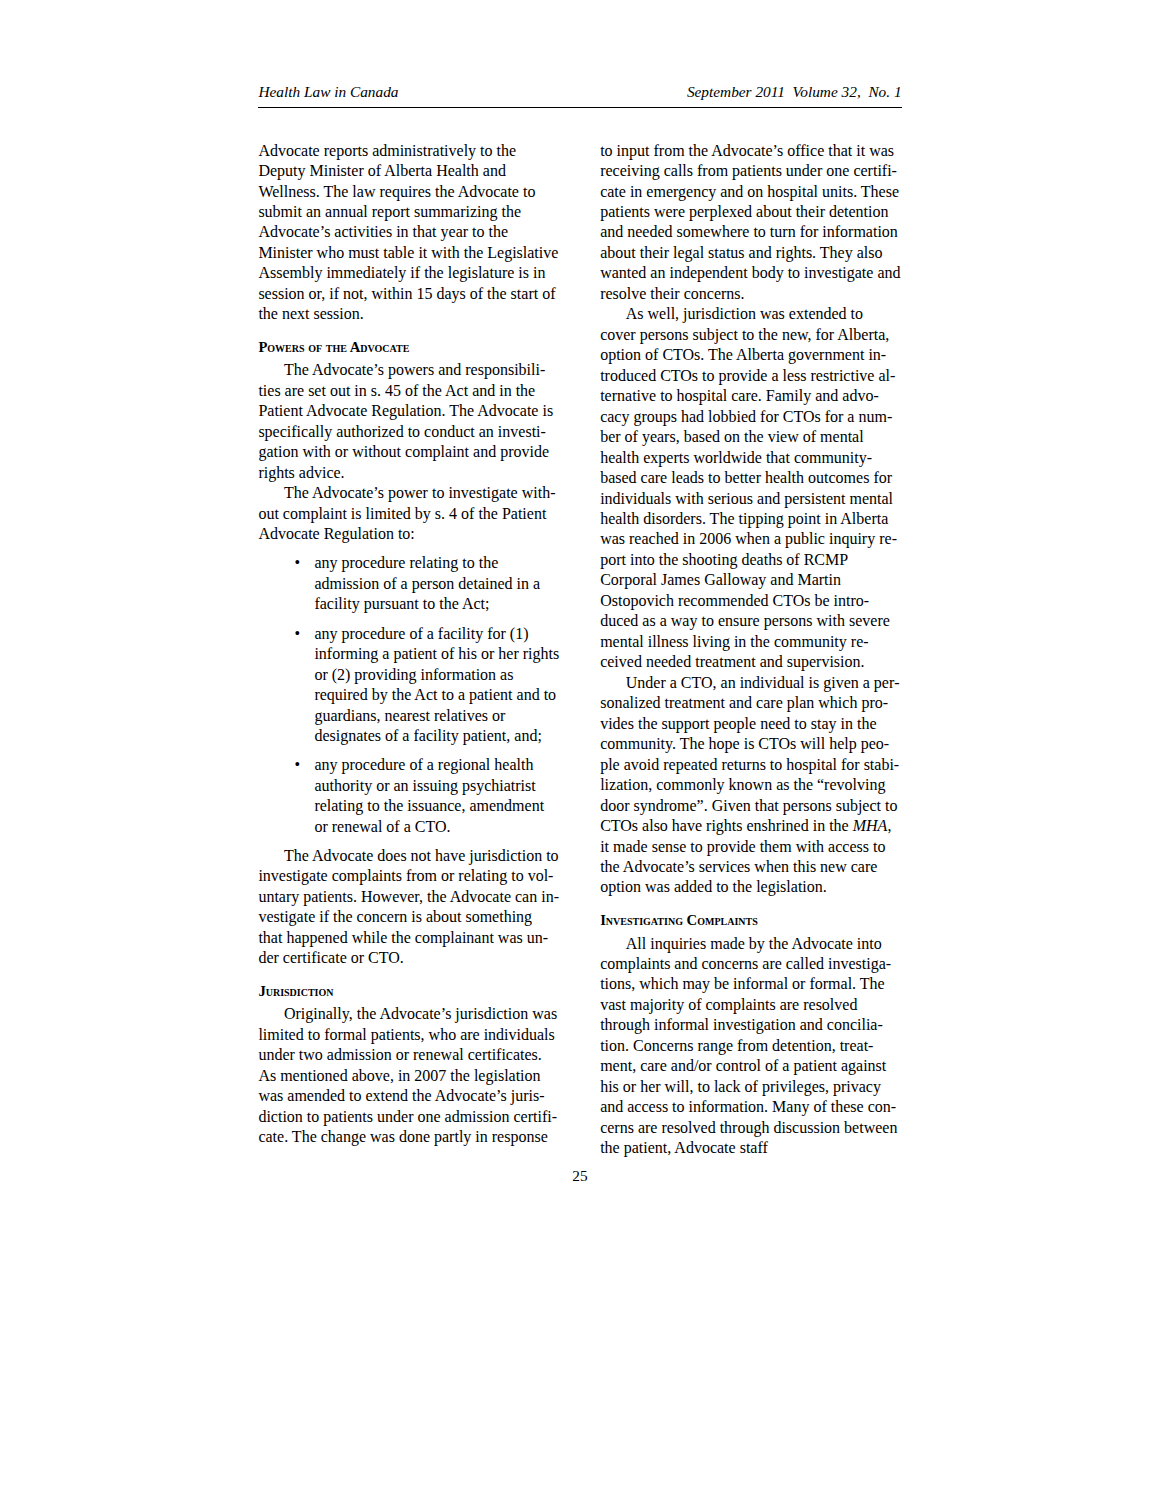Health Law in Canada September 2011 Volume 32, No. 1
Advocate reports administratively to the Deputy Minister of Alberta Health and Wellness. The law requires the Advocate to submit an annual report summarizing the Advocate’s activities in that year to the Minister who must table it with the Legislative Assembly immediately if the legislature is in session or, if not, within 15 days of the start of the next session.
Powers of the Advocate
The Advocate’s powers and responsibilities are set out in s. 45 of the Act and in the Patient Advocate Regulation. The Advocate is specifically authorized to conduct an investigation with or without complaint and provide rights advice.
The Advocate’s power to investigate without complaint is limited by s. 4 of the Patient Advocate Regulation to:
any procedure relating to the admission of a person detained in a facility pursuant to the Act;
any procedure of a facility for (1) informing a patient of his or her rights or (2) providing information as required by the Act to a patient and to guardians, nearest relatives or designates of a facility patient, and;
any procedure of a regional health authority or an issuing psychiatrist relating to the issuance, amendment or renewal of a CTO.
The Advocate does not have jurisdiction to investigate complaints from or relating to voluntary patients. However, the Advocate can investigate if the concern is about something that happened while the complainant was under certificate or CTO.
Jurisdiction
Originally, the Advocate’s jurisdiction was limited to formal patients, who are individuals under two admission or renewal certificates. As mentioned above, in 2007 the legislation was amended to extend the Advocate’s jurisdiction to patients under one admission certificate. The change was done partly in response to input from the Advocate’s office that it was receiving calls from patients under one certificate in emergency and on hospital units. These patients were perplexed about their detention and needed somewhere to turn for information about their legal status and rights. They also wanted an independent body to investigate and resolve their concerns.
As well, jurisdiction was extended to cover persons subject to the new, for Alberta, option of CTOs. The Alberta government introduced CTOs to provide a less restrictive alternative to hospital care. Family and advocacy groups had lobbied for CTOs for a number of years, based on the view of mental health experts worldwide that community-based care leads to better health outcomes for individuals with serious and persistent mental health disorders. The tipping point in Alberta was reached in 2006 when a public inquiry report into the shooting deaths of RCMP Corporal James Galloway and Martin Ostopovich recommended CTOs be introduced as a way to ensure persons with severe mental illness living in the community received needed treatment and supervision.
Under a CTO, an individual is given a personalized treatment and care plan which provides the support people need to stay in the community. The hope is CTOs will help people avoid repeated returns to hospital for stabilization, commonly known as the “revolving door syndrome”. Given that persons subject to CTOs also have rights enshrined in the MHA, it made sense to provide them with access to the Advocate’s services when this new care option was added to the legislation.
Investigating Complaints
All inquiries made by the Advocate into complaints and concerns are called investigations, which may be informal or formal. The vast majority of complaints are resolved through informal investigation and conciliation. Concerns range from detention, treatment, care and/or control of a patient against his or her will, to lack of privileges, privacy and access to information. Many of these concerns are resolved through discussion between the patient, Advocate staff
25